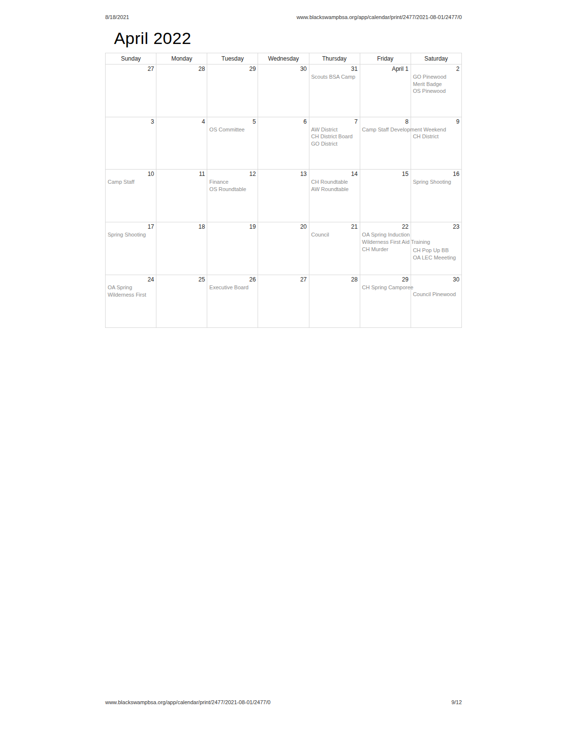8/18/2021 www.blackswampbsa.org/app/calendar/print/2477/2021-08-01/2477/0
April 2022
| Sunday | Monday | Tuesday | Wednesday | Thursday | Friday | Saturday |
| --- | --- | --- | --- | --- | --- | --- |
| 27 | 28 | 29 | 30 | 31 Scouts BSA Camp | April 1 | 2 GO Pinewood Merit Badge OS Pinewood |
| 3 | 4 | 5 OS Committee | 6 | 7 AW District CH District Board GO District | 8 Camp Staff Development Weekend | 9 CH District |
| 10 Camp Staff | 11 | 12 Finance OS Roundtable | 13 | 14 CH Roundtable AW Roundtable | 15 | 16 Spring Shooting |
| 17 Spring Shooting | 18 | 19 | 20 | 21 Council | 22 OA Spring Induction Wilderness First Aid Training CH Murder | 23 CH Pop Up BB OA LEC Meeeting |
| 24 OA Spring Wilderness First | 25 | 26 Executive Board | 27 | 28 | 29 CH Spring Camporee | 30 Council Pinewood |
www.blackswampbsa.org/app/calendar/print/2477/2021-08-01/2477/0 9/12